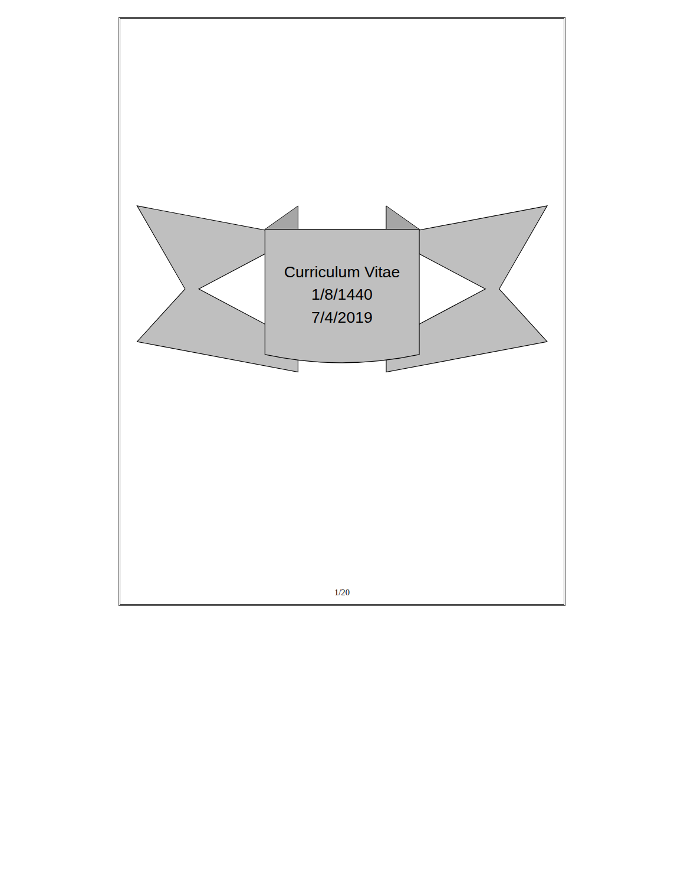Curriculum Vitae
1/8/1440
7/4/2019
1/20